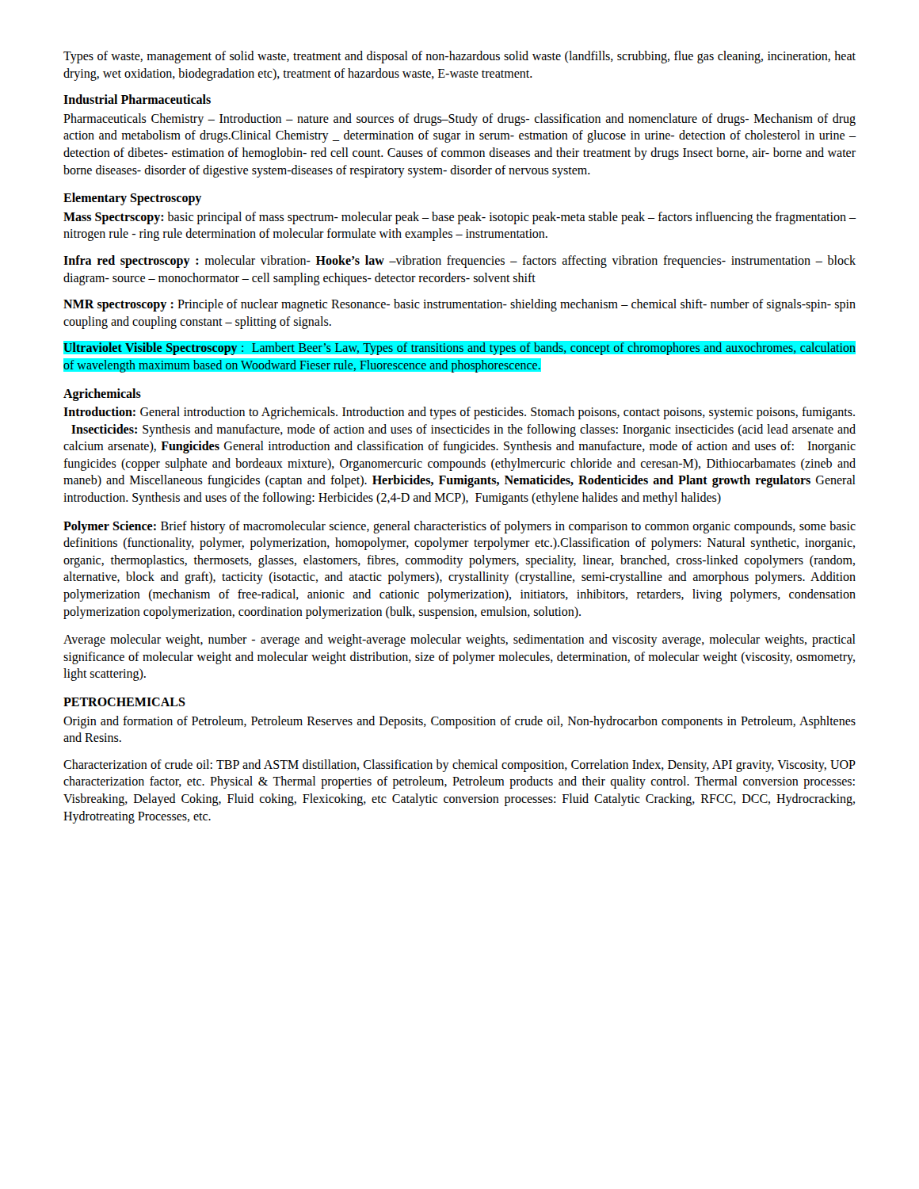Types of waste, management of solid waste, treatment and disposal of non-hazardous solid waste (landfills, scrubbing, flue gas cleaning, incineration, heat drying, wet oxidation, biodegradation etc), treatment of hazardous waste, E-waste treatment.
Industrial Pharmaceuticals
Pharmaceuticals Chemistry – Introduction – nature and sources of drugs–Study of drugs- classification and nomenclature of drugs- Mechanism of drug action and metabolism of drugs.Clinical Chemistry _ determination of sugar in serum- estmation of glucose in urine- detection of cholesterol in urine – detection of dibetes- estimation of hemoglobin- red cell count. Causes of common diseases and their treatment by drugs Insect borne, air- borne and water borne diseases- disorder of digestive system-diseases of respiratory system- disorder of nervous system.
Elementary Spectroscopy
Mass Spectrscopy: basic principal of mass spectrum- molecular peak – base peak- isotopic peak-meta stable peak – factors influencing the fragmentation – nitrogen rule - ring rule determination of molecular formulate with examples – instrumentation.
Infra red spectroscopy : molecular vibration- Hooke’s law –vibration frequencies – factors affecting vibration frequencies- instrumentation – block diagram- source – monochormator – cell sampling echiques- detector recorders- solvent shift
NMR spectroscopy : Principle of nuclear magnetic Resonance- basic instrumentation- shielding mechanism – chemical shift- number of signals-spin- spin coupling and coupling constant – splitting of signals.
Ultraviolet Visible Spectroscopy : Lambert Beer’s Law, Types of transitions and types of bands, concept of chromophores and auxochromes, calculation of wavelength maximum based on Woodward Fieser rule, Fluorescence and phosphorescence.
Agrichemicals
Introduction: General introduction to Agrichemicals. Introduction and types of pesticides. Stomach poisons, contact poisons, systemic poisons, fumigants. Insecticides: Synthesis and manufacture, mode of action and uses of insecticides in the following classes: Inorganic insecticides (acid lead arsenate and calcium arsenate), Fungicides General introduction and classification of fungicides. Synthesis and manufacture, mode of action and uses of: Inorganic fungicides (copper sulphate and bordeaux mixture), Organomercuric compounds (ethylmercuric chloride and ceresan-M), Dithiocarbamates (zineb and maneb) and Miscellaneous fungicides (captan and folpet). Herbicides, Fumigants, Nematicides, Rodenticides and Plant growth regulators General introduction. Synthesis and uses of the following: Herbicides (2,4-D and MCP), Fumigants (ethylene halides and methyl halides)
Polymer Science: Brief history of macromolecular science, general characteristics of polymers in comparison to common organic compounds, some basic definitions (functionality, polymer, polymerization, homopolymer, copolymer terpolymer etc.).Classification of polymers: Natural synthetic, inorganic, organic, thermoplastics, thermosets, glasses, elastomers, fibres, commodity polymers, speciality, linear, branched, cross-linked copolymers (random, alternative, block and graft), tacticity (isotactic, and atactic polymers), crystallinity (crystalline, semi-crystalline and amorphous polymers. Addition polymerization (mechanism of free-radical, anionic and cationic polymerization), initiators, inhibitors, retarders, living polymers, condensation polymerization copolymerization, coordination polymerization (bulk, suspension, emulsion, solution).
Average molecular weight, number - average and weight-average molecular weights, sedimentation and viscosity average, molecular weights, practical significance of molecular weight and molecular weight distribution, size of polymer molecules, determination, of molecular weight (viscosity, osmometry, light scattering).
PETROCHEMICALS
Origin and formation of Petroleum, Petroleum Reserves and Deposits, Composition of crude oil, Non-hydrocarbon components in Petroleum, Asphltenes and Resins.
Characterization of crude oil: TBP and ASTM distillation, Classification by chemical composition, Correlation Index, Density, API gravity, Viscosity, UOP characterization factor, etc. Physical & Thermal properties of petroleum, Petroleum products and their quality control. Thermal conversion processes: Visbreaking, Delayed Coking, Fluid coking, Flexicoking, etc Catalytic conversion processes: Fluid Catalytic Cracking, RFCC, DCC, Hydrocracking, Hydrotreating Processes, etc.